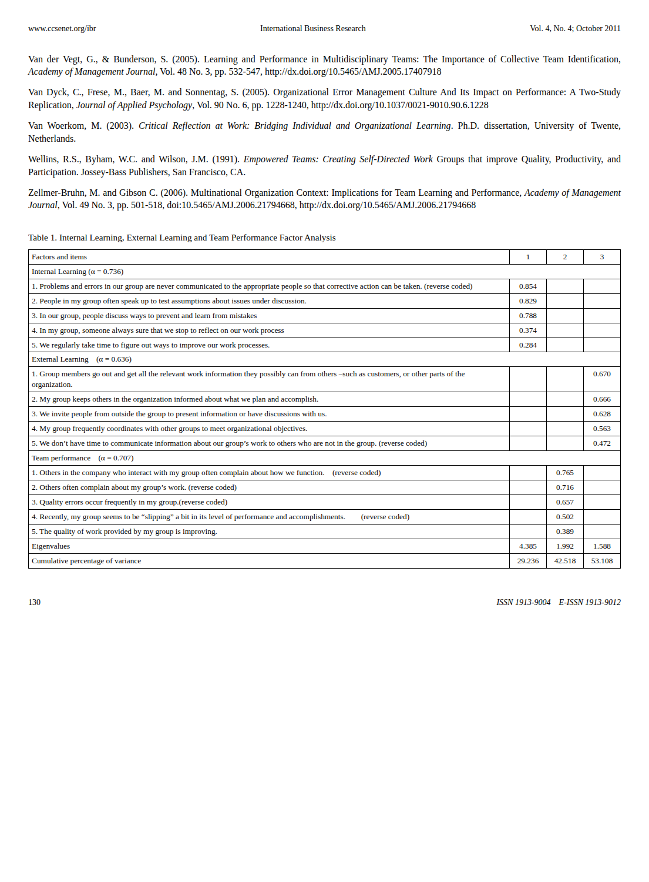www.ccsenet.org/ibr
International Business Research
Vol. 4, No. 4; October 2011
Van der Vegt, G., & Bunderson, S. (2005). Learning and Performance in Multidisciplinary Teams: The Importance of Collective Team Identification, Academy of Management Journal, Vol. 48 No. 3, pp. 532-547, http://dx.doi.org/10.5465/AMJ.2005.17407918
Van Dyck, C., Frese, M., Baer, M. and Sonnentag, S. (2005). Organizational Error Management Culture And Its Impact on Performance: A Two-Study Replication, Journal of Applied Psychology, Vol. 90 No. 6, pp. 1228-1240, http://dx.doi.org/10.1037/0021-9010.90.6.1228
Van Woerkom, M. (2003). Critical Reflection at Work: Bridging Individual and Organizational Learning. Ph.D. dissertation, University of Twente, Netherlands.
Wellins, R.S., Byham, W.C. and Wilson, J.M. (1991). Empowered Teams: Creating Self-Directed Work Groups that improve Quality, Productivity, and Participation. Jossey-Bass Publishers, San Francisco, CA.
Zellmer-Bruhn, M. and Gibson C. (2006). Multinational Organization Context: Implications for Team Learning and Performance, Academy of Management Journal, Vol. 49 No. 3, pp. 501-518, doi:10.5465/AMJ.2006.21794668, http://dx.doi.org/10.5465/AMJ.2006.21794668
Table 1. Internal Learning, External Learning and Team Performance Factor Analysis
| Factors and items | 1 | 2 | 3 |
| --- | --- | --- | --- |
| Internal Learning (α = 0.736) |
| 1. Problems and errors in our group are never communicated to the appropriate people so that corrective action can be taken. (reverse coded) | 0.854 | | |
| 2. People in my group often speak up to test assumptions about issues under discussion. | 0.829 | | |
| 3. In our group, people discuss ways to prevent and learn from mistakes | 0.788 | | |
| 4. In my group, someone always sure that we stop to reflect on our work process | 0.374 | | |
| 5. We regularly take time to figure out ways to improve our work processes. | 0.284 | | |
| External Learning (α = 0.636) |
| 1. Group members go out and get all the relevant work information they possibly can from others –such as customers, or other parts of the organization. | | | 0.670 |
| 2. My group keeps others in the organization informed about what we plan and accomplish. | | | 0.666 |
| 3. We invite people from outside the group to present information or have discussions with us. | | | 0.628 |
| 4. My group frequently coordinates with other groups to meet organizational objectives. | | | 0.563 |
| 5. We don’t have time to communicate information about our group’s work to others who are not in the group. (reverse coded) | | | 0.472 |
| Team performance (α = 0.707) |
| 1. Others in the company who interact with my group often complain about how we function. (reverse coded) | | 0.765 | |
| 2. Others often complain about my group’s work. (reverse coded) | | 0.716 | |
| 3. Quality errors occur frequently in my group.(reverse coded) | | 0.657 | |
| 4. Recently, my group seems to be “slipping” a bit in its level of performance and accomplishments. (reverse coded) | | 0.502 | |
| 5. The quality of work provided by my group is improving. | | 0.389 | |
| Eigenvalues | 4.385 | 1.992 | 1.588 |
| Cumulative percentage of variance | 29.236 | 42.518 | 53.108 |
130
ISSN 1913-9004 E-ISSN 1913-9012